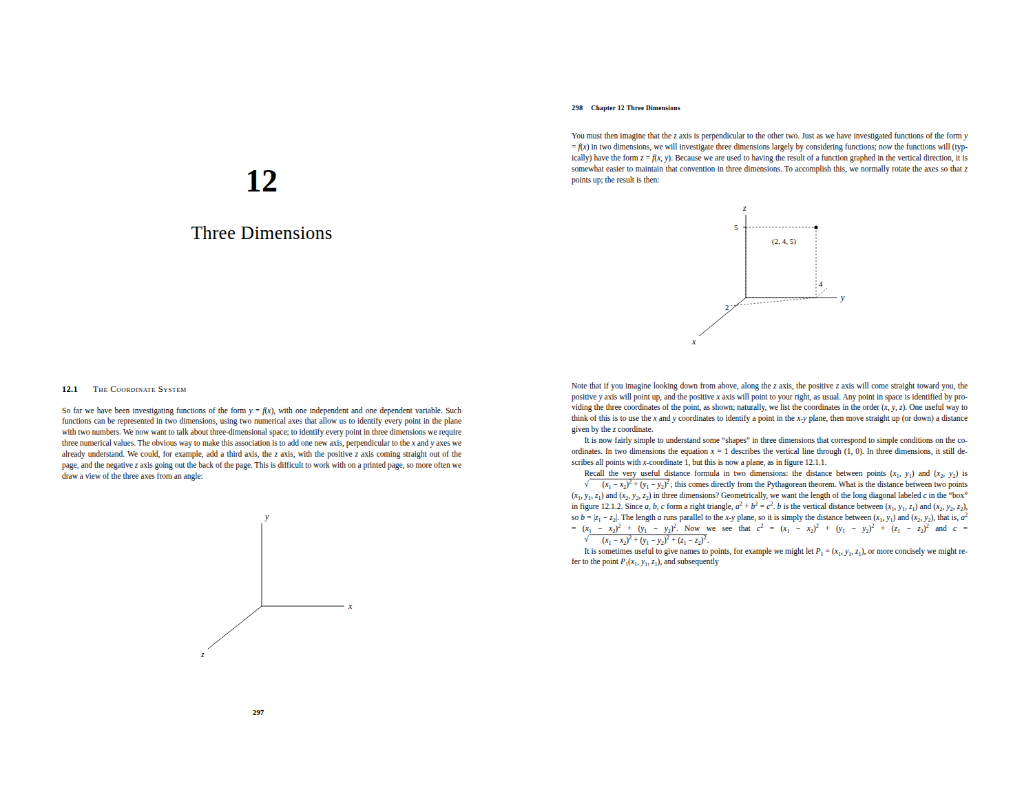12
Three Dimensions
12.1 The Coordinate System
So far we have been investigating functions of the form y = f(x), with one independent and one dependent variable. Such functions can be represented in two dimensions, using two numerical axes that allow us to identify every point in the plane with two numbers. We now want to talk about three-dimensional space; to identify every point in three dimensions we require three numerical values. The obvious way to make this association is to add one new axis, perpendicular to the x and y axes we already understand. We could, for example, add a third axis, the z axis, with the positive z axis coming straight out of the page, and the negative z axis going out the back of the page. This is difficult to work with on a printed page, so more often we draw a view of the three axes from an angle:
y x z
297
298 Chapter 12 Three Dimensions
You must then imagine that the z axis is perpendicular to the other two. Just as we have investigated functions of the form y = f(x) in two dimensions, we will investigate three dimensions largely by considering functions; now the functions will (typically) have the form z = f(x, y). Because we are used to having the result of a function graphed in the vertical direction, it is somewhat easier to maintain that convention in three dimensions. To accomplish this, we normally rotate the axes so that z points up; the result is then:
5 2 4 z y x (2, 4, 5)
Note that if you imagine looking down from above, along the z axis, the positive z axis will come straight toward you, the positive y axis will point up, and the positive x axis will point to your right, as usual. Any point in space is identified by providing the three coordinates of the point, as shown; naturally, we list the coordinates in the order (x, y, z). One useful way to think of this is to use the x and y coordinates to identify a point in the x-y plane, then move straight up (or down) a distance given by the z coordinate.
It is now fairly simple to understand some “shapes” in three dimensions that correspond to simple conditions on the coordinates. In two dimensions the equation x = 1 describes the vertical line through (1, 0). In three dimensions, it still describes all points with x-coordinate 1, but this is now a plane, as in figure 12.1.1.
Recall the very useful distance formula in two dimensions: the distance between points (x1, y1) and (x2, y2) is (x1 − x2)2 + (y1 − y2)2; this comes directly from the Pythagorean theorem. What is the distance between two points (x1, y1, z1) and (x2, y2, z2) in three dimensions? Geometrically, we want the length of the long diagonal labeled c in the “box” in figure 12.1.2. Since a, b, c form a right triangle, a2 + b2 = c2. b is the vertical distance between (x1, y1, z1) and (x2, y2, z2), so b = |z1 − z2|. The length a runs parallel to the x-y plane, so it is simply the distance between (x1, y1) and (x2, y2), that is, a2 = (x1 − x2)2 + (y1 − y2)2. Now we see that c2 = (x1 − x2)2 + (y1 − y2)2 + (z1 − z2)2 and c = (x1 − x2)2 + (y1 − y2)2 + (z1 − z2)2.
It is sometimes useful to give names to points, for example we might let P1 = (x1, y1, z1), or more concisely we might refer to the point P1(x1, y1, z1), and subsequently